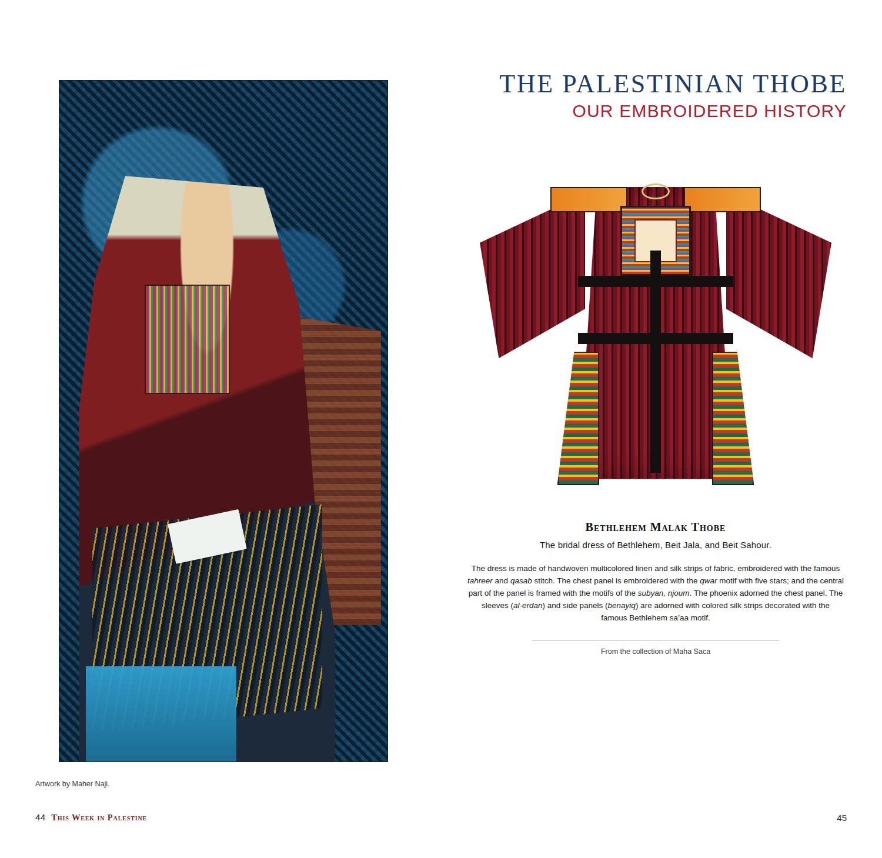Artwork by Maher Naji.
44 This Week in Palestine
The Palestinian Thobe
Our Embroidered History
Bethlehem Malak Thobe
The bridal dress of Bethlehem, Beit Jala, and Beit Sahour.
The dress is made of handwoven multicolored linen and silk strips of fabric, embroidered with the famous tahreer and qasab stitch. The chest panel is embroidered with the qwar motif with five stars; and the central part of the panel is framed with the motifs of the subyan, njoum. The phoenix adorned the chest panel. The sleeves (al-erdan) and side panels (benayiq) are adorned with colored silk strips decorated with the famous Bethlehem sa’aa motif.
From the collection of Maha Saca
45